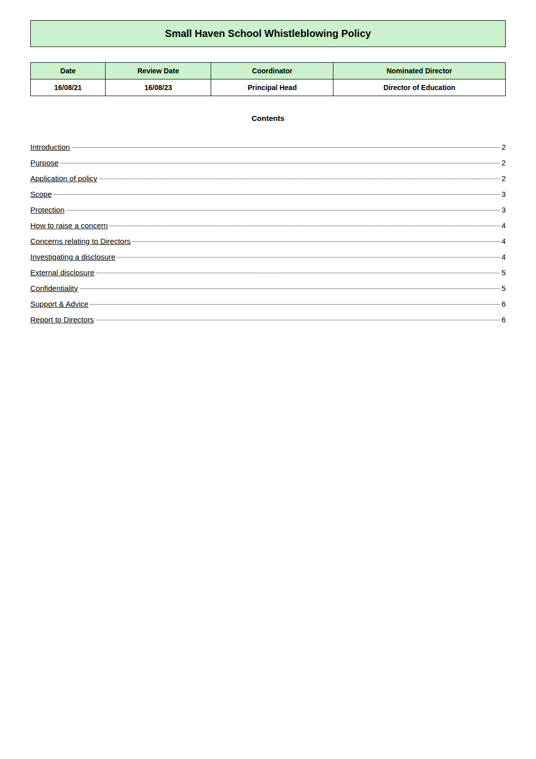Small Haven School Whistleblowing Policy
| Date | Review Date | Coordinator | Nominated Director |
| --- | --- | --- | --- |
| 16/08/21 | 16/08/23 | Principal Head | Director of Education |
Contents
Introduction 2
Purpose 2
Application of policy 2
Scope 3
Protection 3
How to raise a concern 4
Concerns relating to Directors 4
Investigating a disclosure 4
External disclosure 5
Confidentiality 5
Support & Advice 6
Report to Directors 6